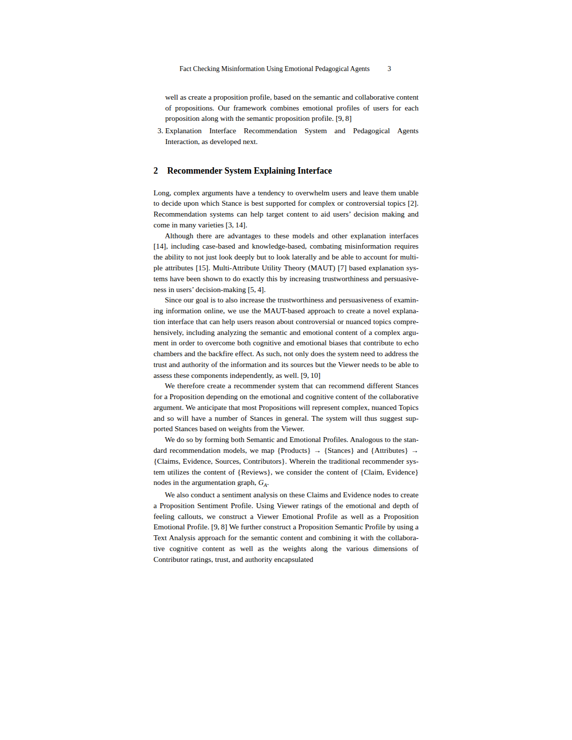Fact Checking Misinformation Using Emotional Pedagogical Agents 3
well as create a proposition profile, based on the semantic and collaborative content of propositions. Our framework combines emotional profiles of users for each proposition along with the semantic proposition profile. [9, 8]
3. Explanation Interface Recommendation System and Pedagogical Agents Interaction, as developed next.
2 Recommender System Explaining Interface
Long, complex arguments have a tendency to overwhelm users and leave them unable to decide upon which Stance is best supported for complex or controversial topics [2]. Recommendation systems can help target content to aid users’ decision making and come in many varieties [3, 14].
Although there are advantages to these models and other explanation interfaces [14], including case-based and knowledge-based, combating misinformation requires the ability to not just look deeply but to look laterally and be able to account for multiple attributes [15]. Multi-Attribute Utility Theory (MAUT) [7] based explanation systems have been shown to do exactly this by increasing trustworthiness and persuasiveness in users’ decision-making [5, 4].
Since our goal is to also increase the trustworthiness and persuasiveness of examining information online, we use the MAUT-based approach to create a novel explanation interface that can help users reason about controversial or nuanced topics comprehensively, including analyzing the semantic and emotional content of a complex argument in order to overcome both cognitive and emotional biases that contribute to echo chambers and the backfire effect. As such, not only does the system need to address the trust and authority of the information and its sources but the Viewer needs to be able to assess these components independently, as well. [9, 10]
We therefore create a recommender system that can recommend different Stances for a Proposition depending on the emotional and cognitive content of the collaborative argument. We anticipate that most Propositions will represent complex, nuanced Topics and so will have a number of Stances in general. The system will thus suggest supported Stances based on weights from the Viewer.
We do so by forming both Semantic and Emotional Profiles. Analogous to the standard recommendation models, we map {Products} → {Stances} and {Attributes} → {Claims, Evidence, Sources, Contributors}. Wherein the traditional recommender system utilizes the content of {Reviews}, we consider the content of {Claim, Evidence} nodes in the argumentation graph, GA.
We also conduct a sentiment analysis on these Claims and Evidence nodes to create a Proposition Sentiment Profile. Using Viewer ratings of the emotional and depth of feeling callouts, we construct a Viewer Emotional Profile as well as a Proposition Emotional Profile. [9, 8] We further construct a Proposition Semantic Profile by using a Text Analysis approach for the semantic content and combining it with the collaborative cognitive content as well as the weights along the various dimensions of Contributor ratings, trust, and authority encapsulated